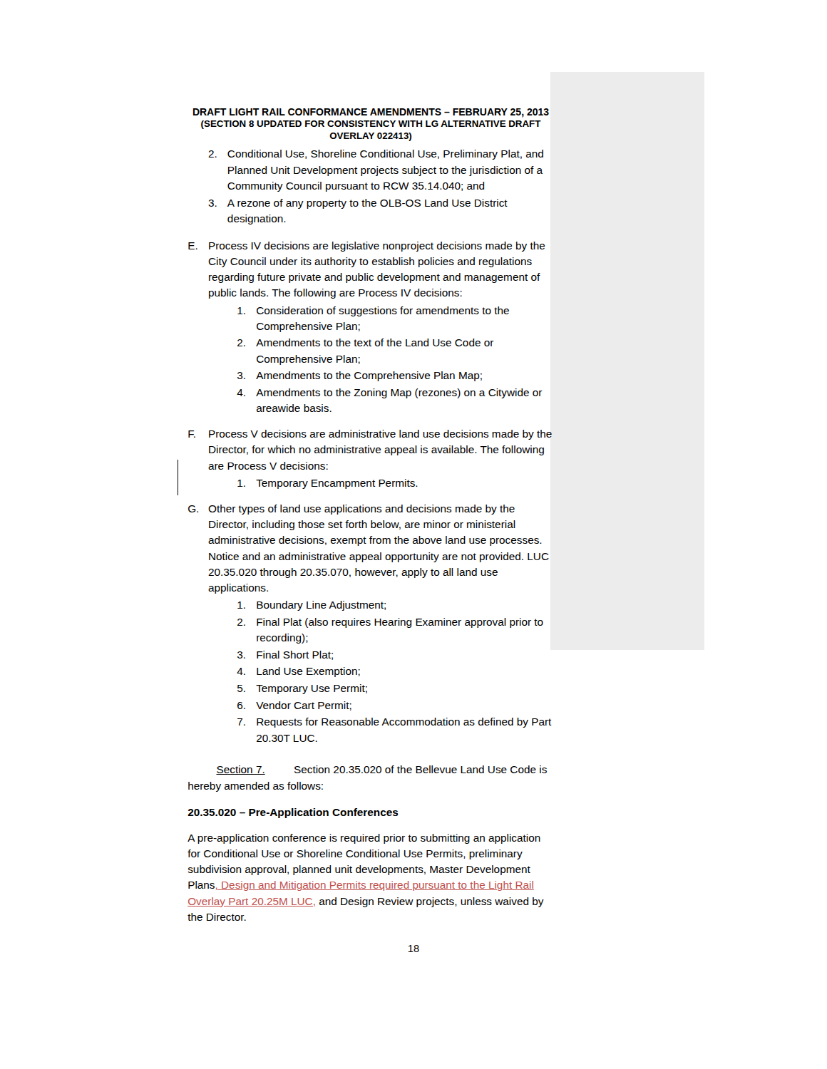DRAFT LIGHT RAIL CONFORMANCE AMENDMENTS – FEBRUARY 25, 2013 (SECTION 8 UPDATED FOR CONSISTENCY WITH LG ALTERNATIVE DRAFT OVERLAY 022413)
2. Conditional Use, Shoreline Conditional Use, Preliminary Plat, and Planned Unit Development projects subject to the jurisdiction of a Community Council pursuant to RCW 35.14.040; and
3. A rezone of any property to the OLB-OS Land Use District designation.
E.
Process IV decisions are legislative nonproject decisions made by the City Council under its authority to establish policies and regulations regarding future private and public development and management of public lands. The following are Process IV decisions:
1. Consideration of suggestions for amendments to the Comprehensive Plan;
2. Amendments to the text of the Land Use Code or Comprehensive Plan;
3. Amendments to the Comprehensive Plan Map;
4. Amendments to the Zoning Map (rezones) on a Citywide or areawide basis.
F.
Process V decisions are administrative land use decisions made by the Director, for which no administrative appeal is available. The following are Process V decisions:
1. Temporary Encampment Permits.
G.
Other types of land use applications and decisions made by the Director, including those set forth below, are minor or ministerial administrative decisions, exempt from the above land use processes. Notice and an administrative appeal opportunity are not provided. LUC 20.35.020 through 20.35.070, however, apply to all land use applications.
1. Boundary Line Adjustment;
2. Final Plat (also requires Hearing Examiner approval prior to recording);
3. Final Short Plat;
4. Land Use Exemption;
5. Temporary Use Permit;
6. Vendor Cart Permit;
7. Requests for Reasonable Accommodation as defined by Part 20.30T LUC.
Section 7. Section 20.35.020 of the Bellevue Land Use Code is hereby amended as follows:
20.35.020 – Pre-Application Conferences
A pre-application conference is required prior to submitting an application for Conditional Use or Shoreline Conditional Use Permits, preliminary subdivision approval, planned unit developments, Master Development Plans, Design and Mitigation Permits required pursuant to the Light Rail Overlay Part 20.25M LUC, and Design Review projects, unless waived by the Director.
18